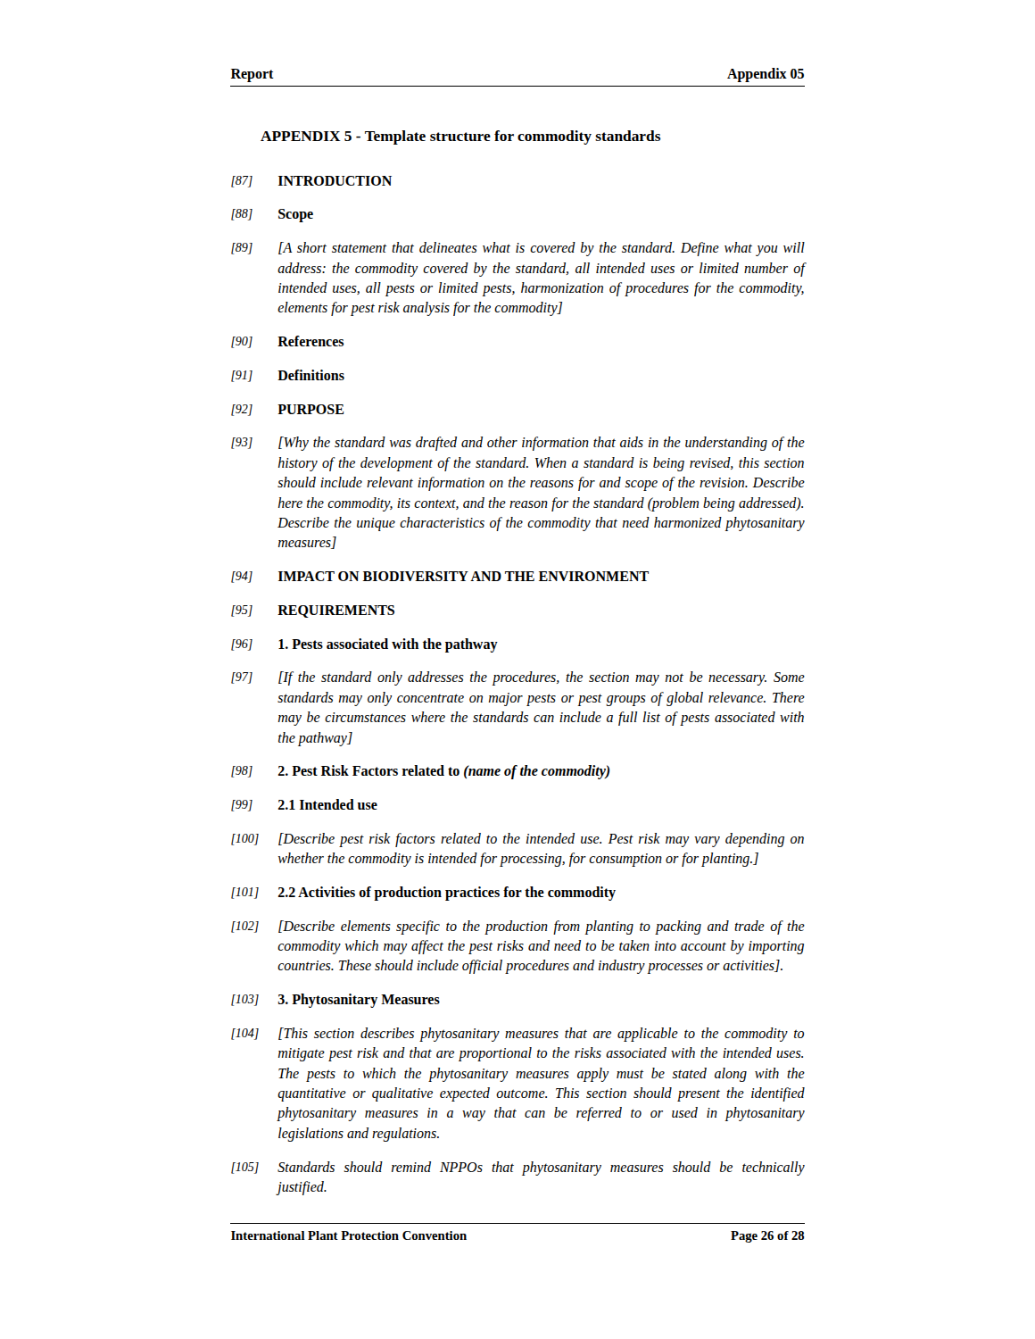Report Appendix 05
APPENDIX 5 - Template structure for commodity standards
[87]
INTRODUCTION
[88]
Scope
[89]
[A short statement that delineates what is covered by the standard. Define what you will address: the commodity covered by the standard, all intended uses or limited number of intended uses, all pests or limited pests, harmonization of procedures for the commodity, elements for pest risk analysis for the commodity]
[90]
References
[91]
Definitions
[92]
PURPOSE
[93]
[Why the standard was drafted and other information that aids in the understanding of the history of the development of the standard. When a standard is being revised, this section should include relevant information on the reasons for and scope of the revision. Describe here the commodity, its context, and the reason for the standard (problem being addressed). Describe the unique characteristics of the commodity that need harmonized phytosanitary measures]
[94]
IMPACT ON BIODIVERSITY AND THE ENVIRONMENT
[95]
REQUIREMENTS
[96]
1. Pests associated with the pathway
[97]
[If the standard only addresses the procedures, the section may not be necessary. Some standards may only concentrate on major pests or pest groups of global relevance. There may be circumstances where the standards can include a full list of pests associated with the pathway]
[98]
2. Pest Risk Factors related to (name of the commodity)
[99]
2.1 Intended use
[100]
[Describe pest risk factors related to the intended use. Pest risk may vary depending on whether the commodity is intended for processing, for consumption or for planting.]
[101]
2.2 Activities of production practices for the commodity
[102]
[Describe elements specific to the production from planting to packing and trade of the commodity which may affect the pest risks and need to be taken into account by importing countries. These should include official procedures and industry processes or activities].
[103]
3. Phytosanitary Measures
[104]
[This section describes phytosanitary measures that are applicable to the commodity to mitigate pest risk and that are proportional to the risks associated with the intended uses. The pests to which the phytosanitary measures apply must be stated along with the quantitative or qualitative expected outcome. This section should present the identified phytosanitary measures in a way that can be referred to or used in phytosanitary legislations and regulations.
[105]
Standards should remind NPPOs that phytosanitary measures should be technically justified.
International Plant Protection Convention Page 26 of 28